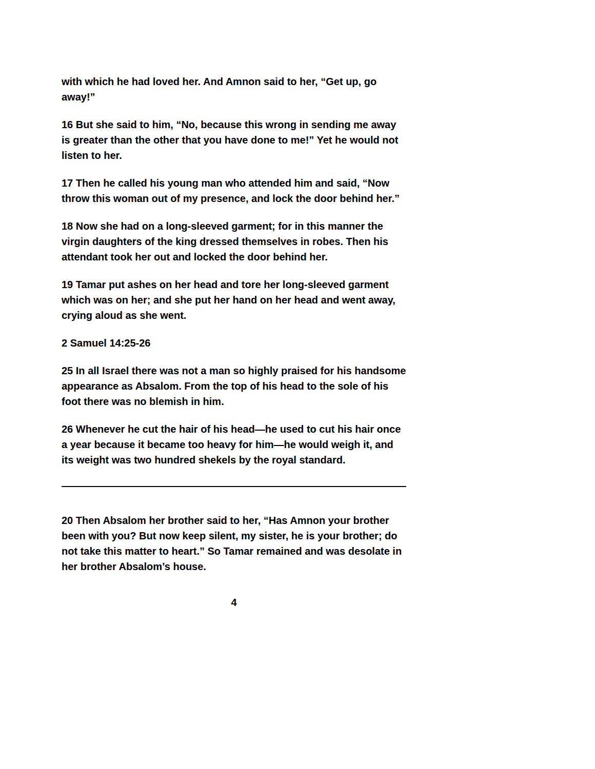with which he had loved her. And Amnon said to her, “Get up, go away!”
16 But she said to him, “No, because this wrong in sending me away is greater than the other that you have done to me!” Yet he would not listen to her.
17 Then he called his young man who attended him and said, “Now throw this woman out of my presence, and lock the door behind her.”
18 Now she had on a long-sleeved garment; for in this manner the virgin daughters of the king dressed themselves in robes. Then his attendant took her out and locked the door behind her.
19 Tamar put ashes on her head and tore her long-sleeved garment which was on her; and she put her hand on her head and went away, crying aloud as she went.
2 Samuel 14:25-26
25 In all Israel there was not a man so highly praised for his handsome appearance as Absalom. From the top of his head to the sole of his foot there was no blemish in him.
26 Whenever he cut the hair of his head—he used to cut his hair once a year because it became too heavy for him—he would weigh it, and its weight was two hundred shekels by the royal standard.
20 Then Absalom her brother said to her, “Has Amnon your brother been with you? But now keep silent, my sister, he is your brother; do not take this matter to heart.” So Tamar remained and was desolate in her brother Absalom’s house.
4